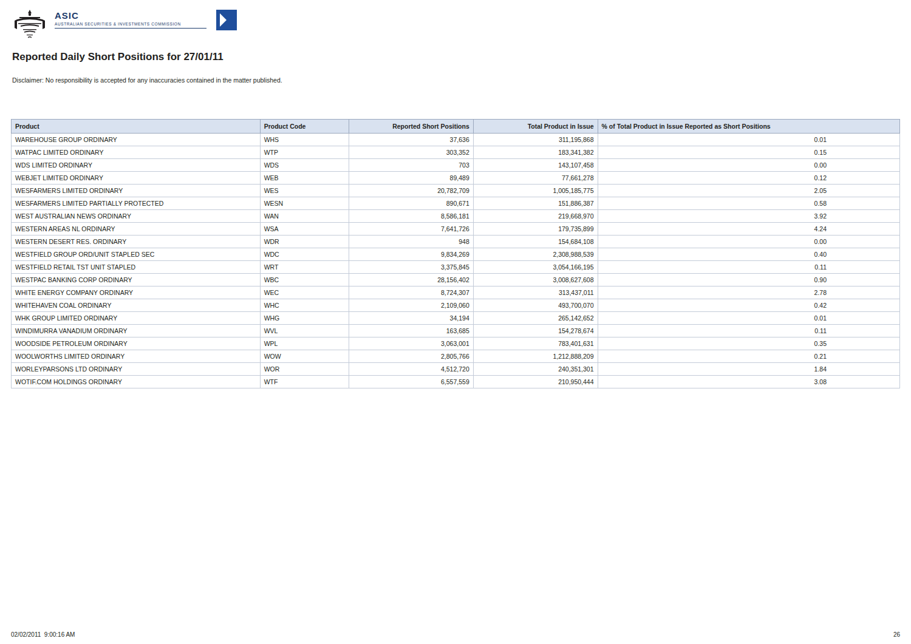ASIC
Australian Securities & Investments Commission
Reported Daily Short Positions for 27/01/11
Disclaimer: No responsibility is accepted for any inaccuracies contained in the matter published.
| Product | Product Code | Reported Short Positions | Total Product in Issue | % of Total Product in Issue Reported as Short Positions |
| --- | --- | --- | --- | --- |
| WAREHOUSE GROUP ORDINARY | WHS | 37,636 | 311,195,868 | 0.01 |
| WATPAC LIMITED ORDINARY | WTP | 303,352 | 183,341,382 | 0.15 |
| WDS LIMITED ORDINARY | WDS | 703 | 143,107,458 | 0.00 |
| WEBJET LIMITED ORDINARY | WEB | 89,489 | 77,661,278 | 0.12 |
| WESFARMERS LIMITED ORDINARY | WES | 20,782,709 | 1,005,185,775 | 2.05 |
| WESFARMERS LIMITED PARTIALLY PROTECTED | WESN | 890,671 | 151,886,387 | 0.58 |
| WEST AUSTRALIAN NEWS ORDINARY | WAN | 8,586,181 | 219,668,970 | 3.92 |
| WESTERN AREAS NL ORDINARY | WSA | 7,641,726 | 179,735,899 | 4.24 |
| WESTERN DESERT RES. ORDINARY | WDR | 948 | 154,684,108 | 0.00 |
| WESTFIELD GROUP ORD/UNIT STAPLED SEC | WDC | 9,834,269 | 2,308,988,539 | 0.40 |
| WESTFIELD RETAIL TST UNIT STAPLED | WRT | 3,375,845 | 3,054,166,195 | 0.11 |
| WESTPAC BANKING CORP ORDINARY | WBC | 28,156,402 | 3,008,627,608 | 0.90 |
| WHITE ENERGY COMPANY ORDINARY | WEC | 8,724,307 | 313,437,011 | 2.78 |
| WHITEHAVEN COAL ORDINARY | WHC | 2,109,060 | 493,700,070 | 0.42 |
| WHK GROUP LIMITED ORDINARY | WHG | 34,194 | 265,142,652 | 0.01 |
| WINDIMURRA VANADIUM ORDINARY | WVL | 163,685 | 154,278,674 | 0.11 |
| WOODSIDE PETROLEUM ORDINARY | WPL | 3,063,001 | 783,401,631 | 0.35 |
| WOOLWORTHS LIMITED ORDINARY | WOW | 2,805,766 | 1,212,888,209 | 0.21 |
| WORLEYPARSONS LTD ORDINARY | WOR | 4,512,720 | 240,351,301 | 1.84 |
| WOTIF.COM HOLDINGS ORDINARY | WTF | 6,557,559 | 210,950,444 | 3.08 |
02/02/2011 9:00:16 AM
26